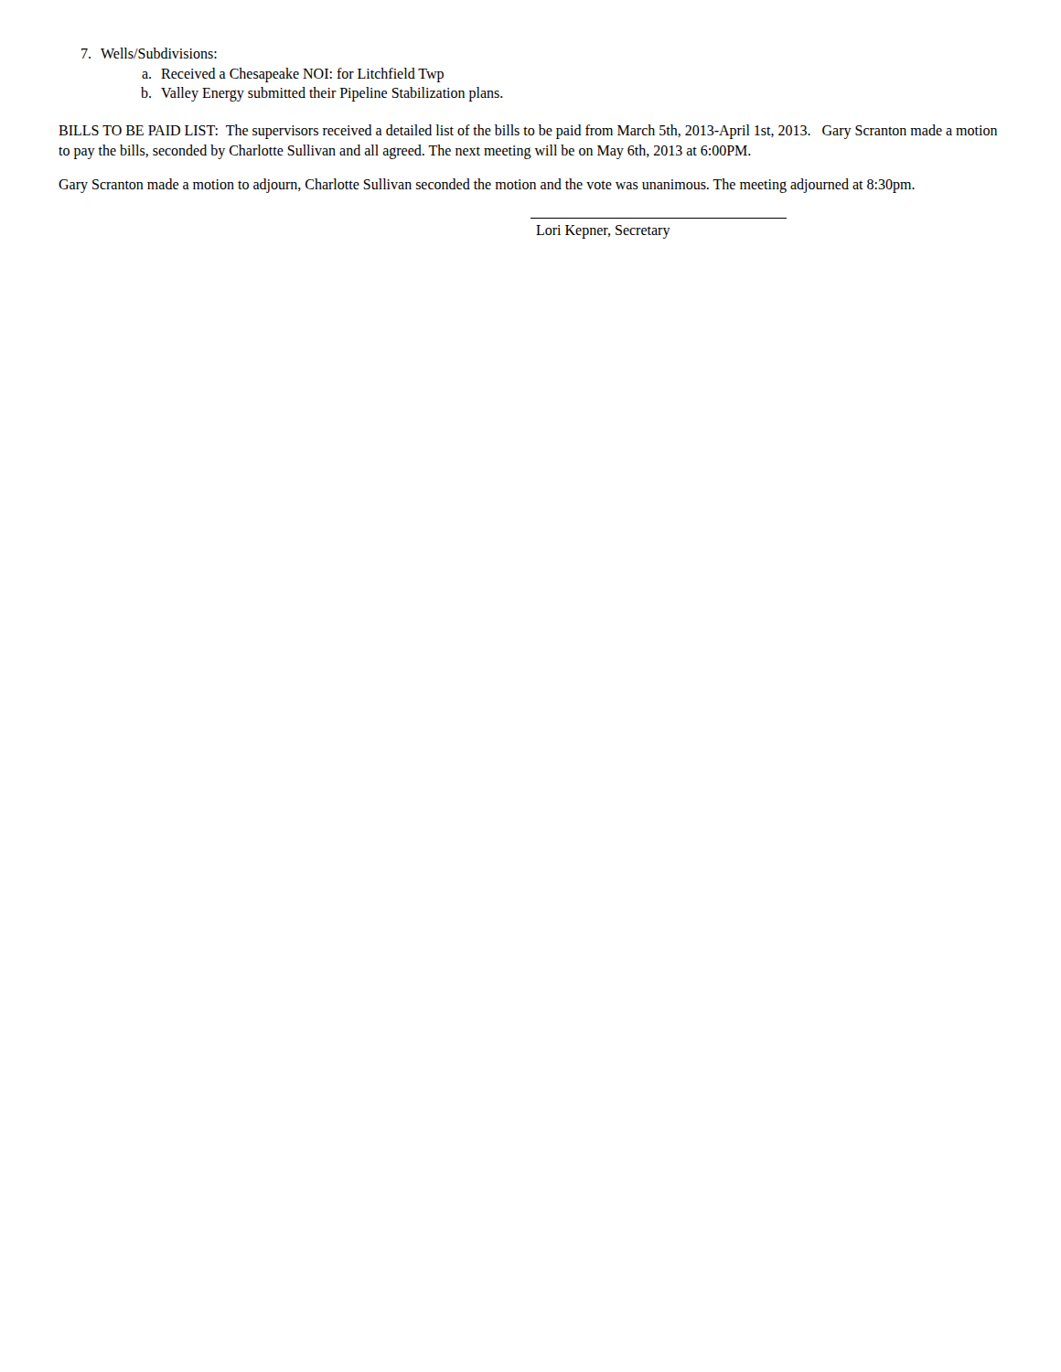Wells/Subdivisions:
Received a Chesapeake NOI: for Litchfield Twp
Valley Energy submitted their Pipeline Stabilization plans.
BILLS TO BE PAID LIST: The supervisors received a detailed list of the bills to be paid from March 5th, 2013-April 1st, 2013. Gary Scranton made a motion to pay the bills, seconded by Charlotte Sullivan and all agreed. The next meeting will be on May 6th, 2013 at 6:00PM.
Gary Scranton made a motion to adjourn, Charlotte Sullivan seconded the motion and the vote was unanimous. The meeting adjourned at 8:30pm.
Lori Kepner, Secretary